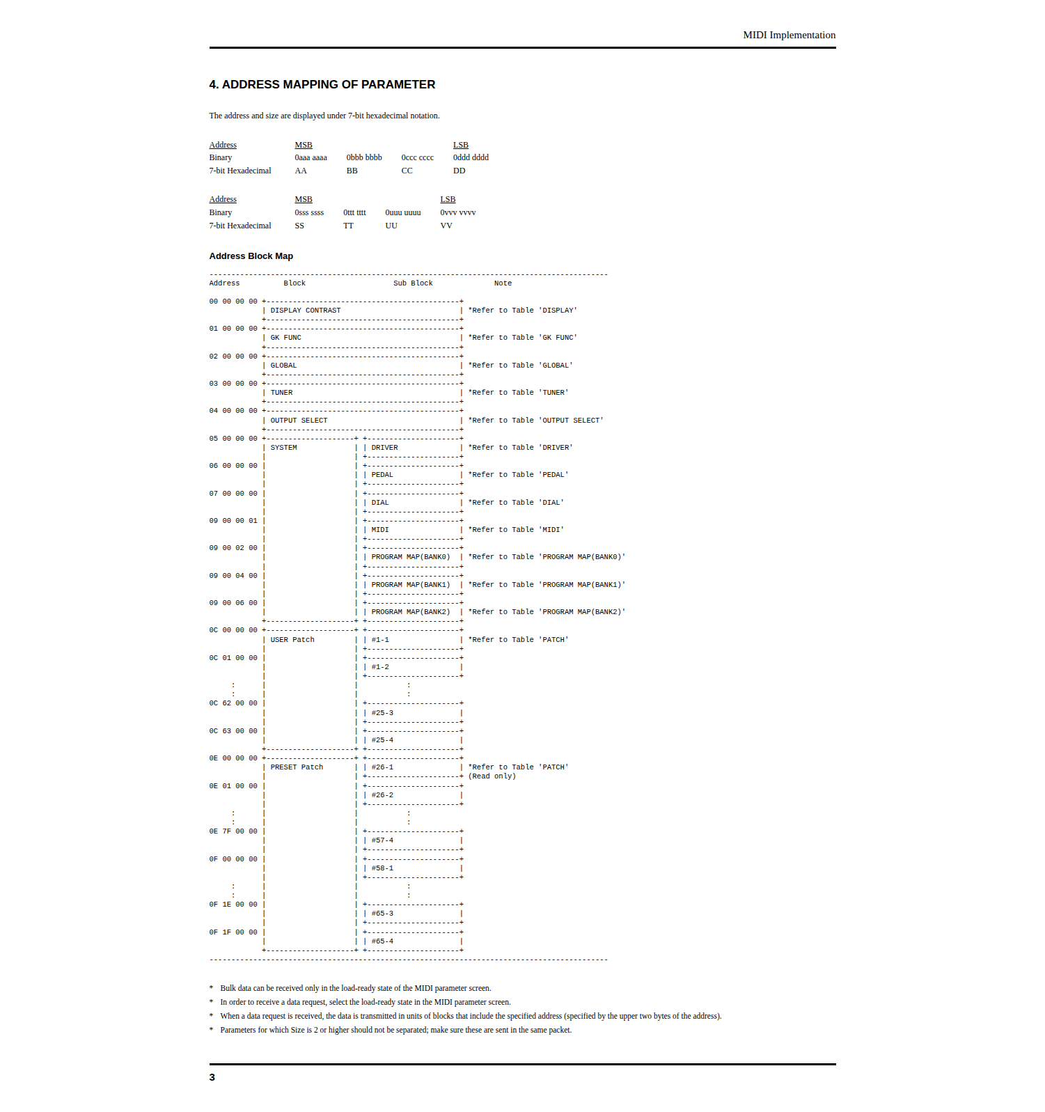MIDI Implementation
4. ADDRESS MAPPING OF PARAMETER
The address and size are displayed under 7-bit hexadecimal notation.
| Address | MSB | | | LSB |
| Binary | 0aaa aaaa | 0bbb bbbb | 0ccc cccc | 0ddd dddd |
| 7-bit Hexadecimal | AA | BB | CC | DD |
| Address | MSB | | | LSB |
| Binary | 0sss ssss | 0ttt tttt | 0uuu uuuu | 0vvv vvvv |
| 7-bit Hexadecimal | SS | TT | UU | VV |
Address Block Map
-------------------------------------------------------------------------------------------
Address          Block                    Sub Block              Note

00 00 00 00 +--------------------------------------------+
            | DISPLAY CONTRAST                           | *Refer to Table 'DISPLAY'
            +--------------------------------------------+
01 00 00 00 +--------------------------------------------+
            | GK FUNC                                    | *Refer to Table 'GK FUNC'
            +--------------------------------------------+
02 00 00 00 +--------------------------------------------+
            | GLOBAL                                     | *Refer to Table 'GLOBAL'
            +--------------------------------------------+
03 00 00 00 +--------------------------------------------+
            | TUNER                                      | *Refer to Table 'TUNER'
            +--------------------------------------------+
04 00 00 00 +--------------------------------------------+
            | OUTPUT SELECT                              | *Refer to Table 'OUTPUT SELECT'
            +--------------------------------------------+
05 00 00 00 +--------------------+ +---------------------+
            | SYSTEM             | | DRIVER              | *Refer to Table 'DRIVER'
            |                    | +---------------------+
06 00 00 00 |                    | +---------------------+
            |                    | | PEDAL               | *Refer to Table 'PEDAL'
            |                    | +---------------------+
07 00 00 00 |                    | +---------------------+
            |                    | | DIAL                | *Refer to Table 'DIAL'
            |                    | +---------------------+
09 00 00 01 |                    | +---------------------+
            |                    | | MIDI                | *Refer to Table 'MIDI'
            |                    | +---------------------+
09 00 02 00 |                    | +---------------------+
            |                    | | PROGRAM MAP(BANK0)  | *Refer to Table 'PROGRAM MAP(BANK0)'
            |                    | +---------------------+
09 00 04 00 |                    | +---------------------+
            |                    | | PROGRAM MAP(BANK1)  | *Refer to Table 'PROGRAM MAP(BANK1)'
            |                    | +---------------------+
09 00 06 00 |                    | +---------------------+
            |                    | | PROGRAM MAP(BANK2)  | *Refer to Table 'PROGRAM MAP(BANK2)'
            +--------------------+ +---------------------+
0C 00 00 00 +--------------------+ +---------------------+
            | USER Patch         | | #1-1                | *Refer to Table 'PATCH'
            |                    | +---------------------+
0C 01 00 00 |                    | +---------------------+
            |                    | | #1-2                |
            |                    | +---------------------+
     :      |                    |           :
     :      |                    |           :
0C 62 00 00 |                    | +---------------------+
            |                    | | #25-3               |
            |                    | +---------------------+
0C 63 00 00 |                    | +---------------------+
            |                    | | #25-4               |
            +--------------------+ +---------------------+
0E 00 00 00 +--------------------+ +---------------------+
            | PRESET Patch       | | #26-1               | *Refer to Table 'PATCH'
            |                    | +---------------------+ (Read only)
0E 01 00 00 |                    | +---------------------+
            |                    | | #26-2               |
            |                    | +---------------------+
     :      |                    |           :
     :      |                    |           :
0E 7F 00 00 |                    | +---------------------+
            |                    | | #57-4               |
            |                    | +---------------------+
0F 00 00 00 |                    | +---------------------+
            |                    | | #58-1               |
            |                    | +---------------------+
     :      |                    |           :
     :      |                    |           :
0F 1E 00 00 |                    | +---------------------+
            |                    | | #65-3               |
            |                    | +---------------------+
0F 1F 00 00 |                    | +---------------------+
            |                    | | #65-4               |
            +--------------------+ +---------------------+
-------------------------------------------------------------------------------------------
Bulk data can be received only in the load-ready state of the MIDI parameter screen.
In order to receive a data request, select the load-ready state in the MIDI parameter screen.
When a data request is received, the data is transmitted in units of blocks that include the specified address (specified by the upper two bytes of the address).
Parameters for which Size is 2 or higher should not be separated; make sure these are sent in the same packet.
3